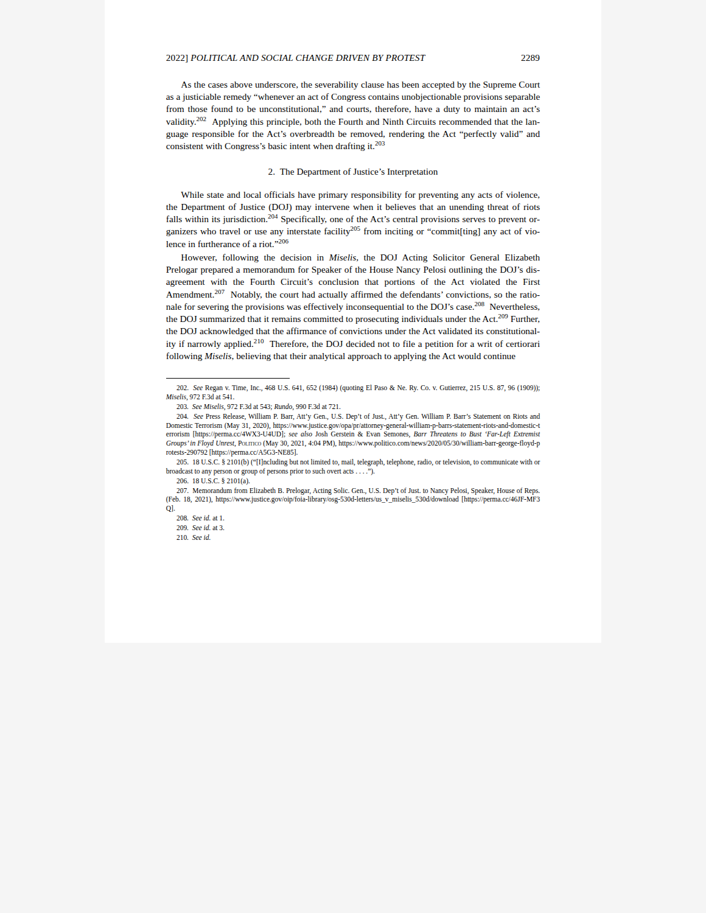2022] POLITICAL AND SOCIAL CHANGE DRIVEN BY PROTEST 2289
As the cases above underscore, the severability clause has been accepted by the Supreme Court as a justiciable remedy “whenever an act of Congress contains unobjectionable provisions separable from those found to be unconstitutional,” and courts, therefore, have a duty to maintain an act’s validity.202 Applying this principle, both the Fourth and Ninth Circuits recommended that the language responsible for the Act’s overbreadth be removed, rendering the Act “perfectly valid” and consistent with Congress’s basic intent when drafting it.203
2. The Department of Justice’s Interpretation
While state and local officials have primary responsibility for preventing any acts of violence, the Department of Justice (DOJ) may intervene when it believes that an unending threat of riots falls within its jurisdiction.204 Specifically, one of the Act’s central provisions serves to prevent organizers who travel or use any interstate facility205 from inciting or “commit[ting] any act of violence in furtherance of a riot.”206
However, following the decision in Miselis, the DOJ Acting Solicitor General Elizabeth Prelogar prepared a memorandum for Speaker of the House Nancy Pelosi outlining the DOJ’s disagreement with the Fourth Circuit’s conclusion that portions of the Act violated the First Amendment.207 Notably, the court had actually affirmed the defendants’ convictions, so the rationale for severing the provisions was effectively inconsequential to the DOJ’s case.208 Nevertheless, the DOJ summarized that it remains committed to prosecuting individuals under the Act.209 Further, the DOJ acknowledged that the affirmance of convictions under the Act validated its constitutionality if narrowly applied.210 Therefore, the DOJ decided not to file a petition for a writ of certiorari following Miselis, believing that their analytical approach to applying the Act would continue
202. See Regan v. Time, Inc., 468 U.S. 641, 652 (1984) (quoting El Paso & Ne. Ry. Co. v. Gutierrez, 215 U.S. 87, 96 (1909)); Miselis, 972 F.3d at 541.
203. See Miselis, 972 F.3d at 543; Rundo, 990 F.3d at 721.
204. See Press Release, William P. Barr, Att’y Gen., U.S. Dep’t of Just., Att’y Gen. William P. Barr’s Statement on Riots and Domestic Terrorism (May 31, 2020), https://www.justice.gov/opa/pr/attorney-general-william-p-barrs-statement-riots-and-domestic-terrorism [https://perma.cc/4WX3-U4UD]; see also Josh Gerstein & Evan Semones, Barr Threatens to Bust ‘Far-Left Extremist Groups’ in Floyd Unrest, Politico (May 30, 2021, 4:04 PM), https://www.politico.com/news/2020/05/30/william-barr-george-floyd-protests-290792 [https://perma.cc/A5G3-NE85].
205. 18 U.S.C. § 2101(b) (“[I]ncluding but not limited to, mail, telegraph, telephone, radio, or television, to communicate with or broadcast to any person or group of persons prior to such overt acts . . . .”).
206. 18 U.S.C. § 2101(a).
207. Memorandum from Elizabeth B. Prelogar, Acting Solic. Gen., U.S. Dep’t of Just. to Nancy Pelosi, Speaker, House of Reps. (Feb. 18, 2021), https://www.justice.gov/oip/foia-library/osg-530d-letters/us_v_miselis_530d/download [https://perma.cc/46JF-MF3Q].
208. See id. at 1.
209. See id. at 3.
210. See id.